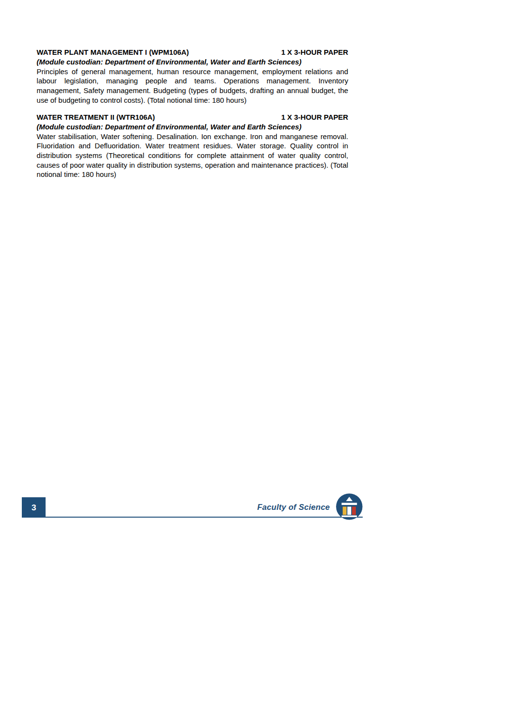WATER PLANT MANAGEMENT I (WPM106A) 1 X 3-HOUR PAPER
(Module custodian: Department of Environmental, Water and Earth Sciences)
Principles of general management, human resource management, employment relations and labour legislation, managing people and teams. Operations management. Inventory management, Safety management. Budgeting (types of budgets, drafting an annual budget, the use of budgeting to control costs). (Total notional time: 180 hours)
WATER TREATMENT II (WTR106A) 1 X 3-HOUR PAPER
(Module custodian: Department of Environmental, Water and Earth Sciences)
Water stabilisation, Water softening. Desalination. Ion exchange. Iron and manganese removal. Fluoridation and Defluoridation. Water treatment residues. Water storage. Quality control in distribution systems (Theoretical conditions for complete attainment of water quality control, causes of poor water quality in distribution systems, operation and maintenance practices). (Total notional time: 180 hours)
3
Faculty of Science